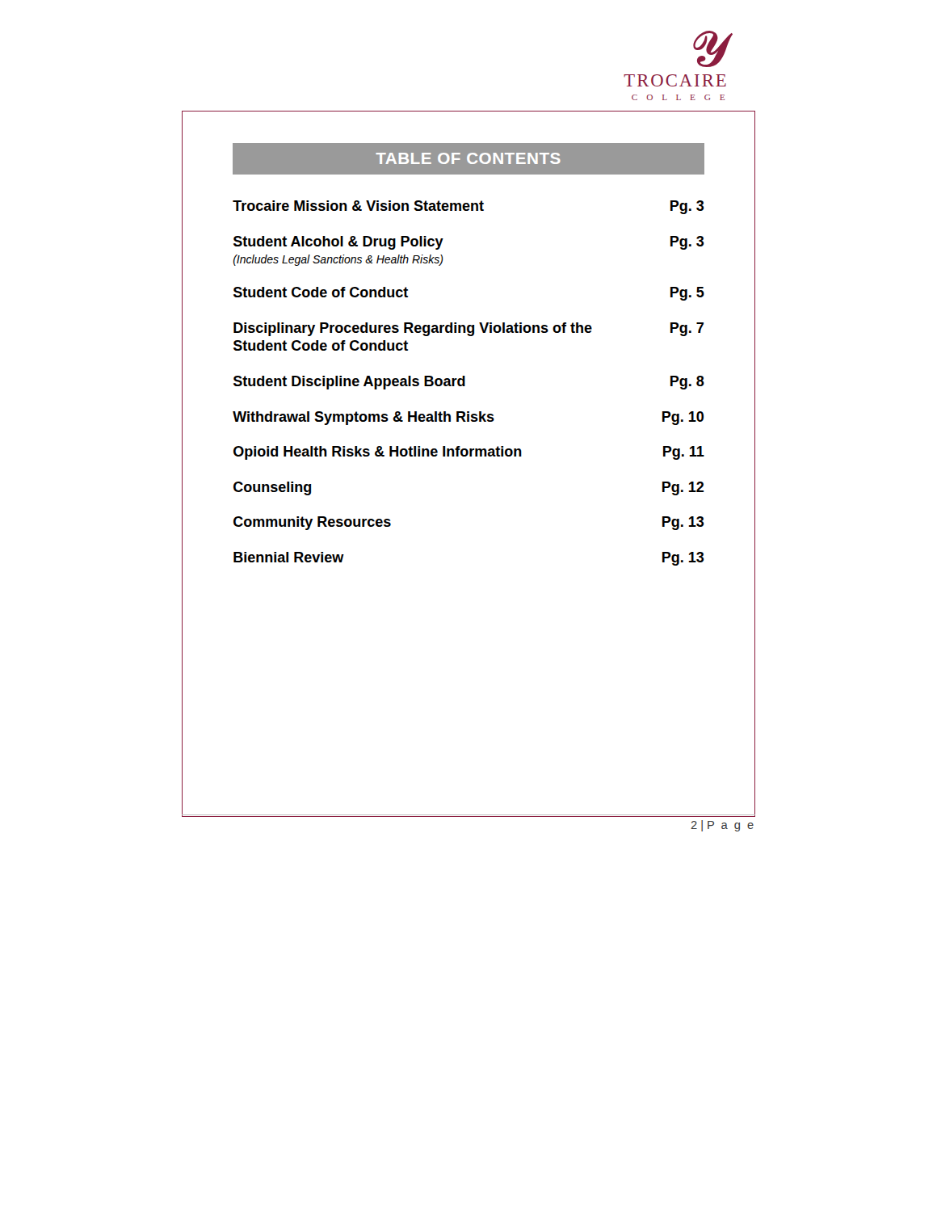𝓨
TROCAIRE
C O L L E G E
TABLE OF CONTENTS
| Trocaire Mission & Vision Statement | Pg. 3 |
| Student Alcohol & Drug Policy (Includes Legal Sanctions & Health Risks) | Pg. 3 |
| Student Code of Conduct | Pg. 5 |
| Disciplinary Procedures Regarding Violations of the Student Code of Conduct | Pg. 7 |
| Student Discipline Appeals Board | Pg. 8 |
| Withdrawal Symptoms & Health Risks | Pg. 10 |
| Opioid Health Risks & Hotline Information | Pg. 11 |
| Counseling | Pg. 12 |
| Community Resources | Pg. 13 |
| Biennial Review | Pg. 13 |
2 | P a g e